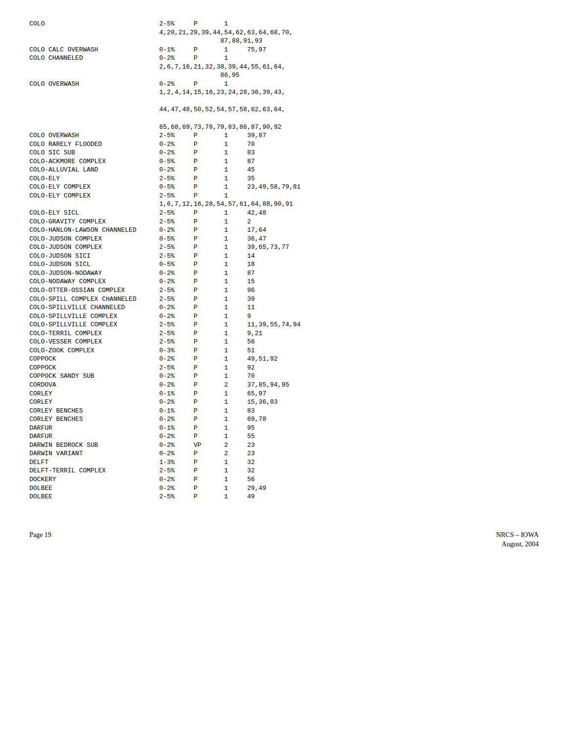COLO                              2-5%     P       1
                                  4,20,21,29,39,44,54,62,63,64,68,70,
                                                  87,88,91,93
COLO CALC OVERWASH                0-1%     P       1     75,97
COLO CHANNELED                    0-2%     P       1
                                  2,6,7,16,21,32,38,39,44,55,61,64,
                                                  86,95
COLO OVERWASH                     0-2%     P       1
                                  1,2,4,14,15,16,23,24,28,36,39,43,

                                  44,47,48,50,52,54,57,58,62,63,64,

                                  65,68,69,73,78,79,83,86,87,90,92
COLO OVERWASH                     2-5%     P       1     39,87
COLO RARELY FLOODED               0-2%     P       1     70
COLO SIC SUB                      0-2%     P       1     83
COLO-ACKMORE COMPLEX              0-5%     P       1     87
COLO-ALLUVIAL LAND                0-2%     P       1     45
COLO-ELY                          2-5%     P       1     35
COLO-ELY COMPLEX                  0-5%     P       1     23,49,58,79,81
COLO-ELY COMPLEX                  2-5%     P       1
                                  1,6,7,12,16,28,54,57,61,64,88,90,91
COLO-ELY SICL                     2-5%     P       1     42,48
COLO-GRAVITY COMPLEX              2-5%     P       1     2
COLO-HANLON-LAWSON CHANNELED      0-2%     P       1     17,64
COLO-JUDSON COMPLEX               0-5%     P       1     36,47
COLO-JUDSON COMPLEX               2-5%     P       1     39,65,73,77
COLO-JUDSON SICI                  2-5%     P       1     14
COLO-JUDSON SICL                  0-5%     P       1     18
COLO-JUDSON-NODAWAY               0-2%     P       1     87
COLO-NODAWAY COMPLEX              0-2%     P       1     15
COLO-OTTER-OSSIAN COMPLEX         2-5%     P       1     96
COLO-SPILL COMPLEX CHANNELED      2-5%     P       1     39
COLO-SPILLVILLE CHANNELED         0-2%     P       1     11
COLO-SPILLVILLE COMPLEX           0-2%     P       1     9
COLO-SPILLVILLE COMPLEX           2-5%     P       1     11,39,55,74,94
COLO-TERRIL COMPLEX               2-5%     P       1     9,21
COLO-VESSER COMPLEX               2-5%     P       1     56
COLO-ZOOK COMPLEX                 0-3%     P       1     51
COPPOCK                           0-2%     P       1     49,51,92
COPPOCK                           2-5%     P       1     92
COPPOCK SANDY SUB                 0-2%     P       1     70
CORDOVA                           0-2%     P       2     37,85,94,95
CORLEY                            0-1%     P       1     65,97
CORLEY                            0-2%     P       1     15,36,83
CORLEY BENCHES                    0-1%     P       1     83
CORLEY BENCHES                    0-2%     P       1     69,78
DARFUR                            0-1%     P       1     95
DARFUR                            0-2%     P       1     55
DARWIN BEDROCK SUB                0-2%     VP      2     23
DARWIN VARIANT                    0-2%     P       2     23
DELFT                             1-3%     P       1     32
DELFT-TERRIL COMPLEX              2-5%     P       1     32
DOCKERY                           0-2%     P       1     56
DOLBEE                            0-2%     P       1     29,49
DOLBEE                            2-5%     P       1     49
Page 19
NRCS – IOWA
August, 2004